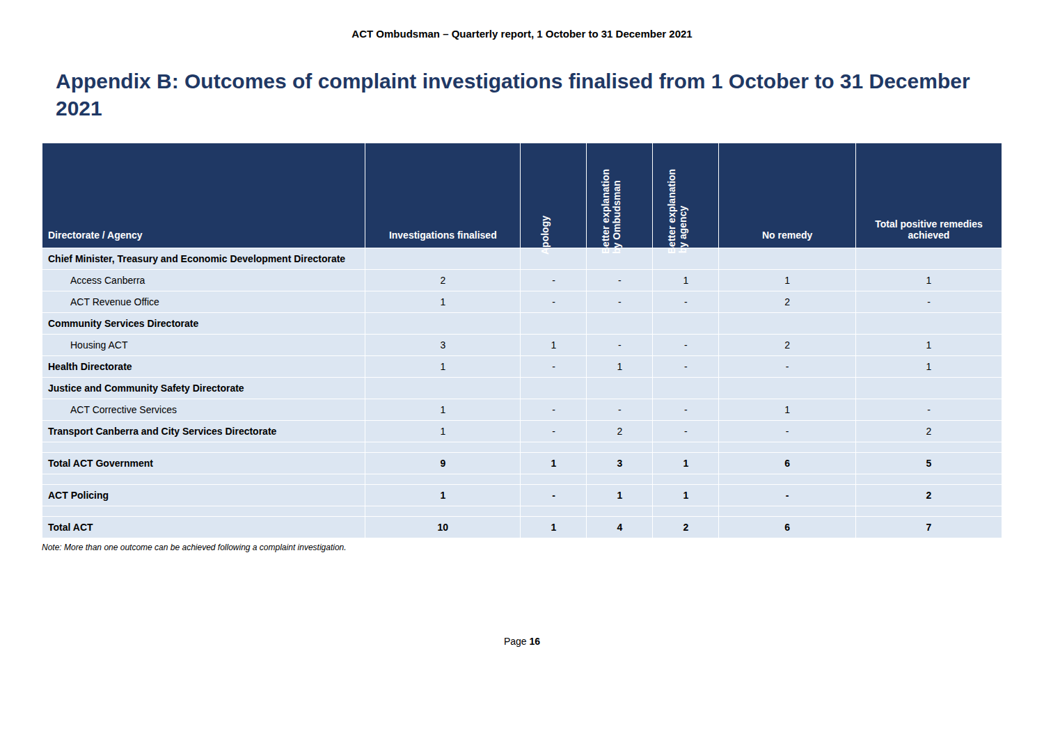ACT Ombudsman – Quarterly report, 1 October to 31 December 2021
Appendix B: Outcomes of complaint investigations finalised from 1 October to 31 December 2021
| Directorate / Agency | Investigations finalised | Apology | Better explanation by Ombudsman | Better explanation by agency | No remedy | Total positive remedies achieved |
| --- | --- | --- | --- | --- | --- | --- |
| Chief Minister, Treasury and Economic Development Directorate | | | | | | |
| Access Canberra | 2 | - | - | 1 | 1 | 1 |
| ACT Revenue Office | 1 | - | - | - | 2 | - |
| Community Services Directorate | | | | | | |
| Housing ACT | 3 | 1 | - | - | 2 | 1 |
| Health Directorate | 1 | - | 1 | - | - | 1 |
| Justice and Community Safety Directorate | | | | | | |
| ACT Corrective Services | 1 | - | - | - | 1 | - |
| Transport Canberra and City Services Directorate | 1 | - | 2 | - | - | 2 |
| Total ACT Government | 9 | 1 | 3 | 1 | 6 | 5 |
| ACT Policing | 1 | - | 1 | 1 | - | 2 |
| Total ACT | 10 | 1 | 4 | 2 | 6 | 7 |
Note: More than one outcome can be achieved following a complaint investigation.
Page 16